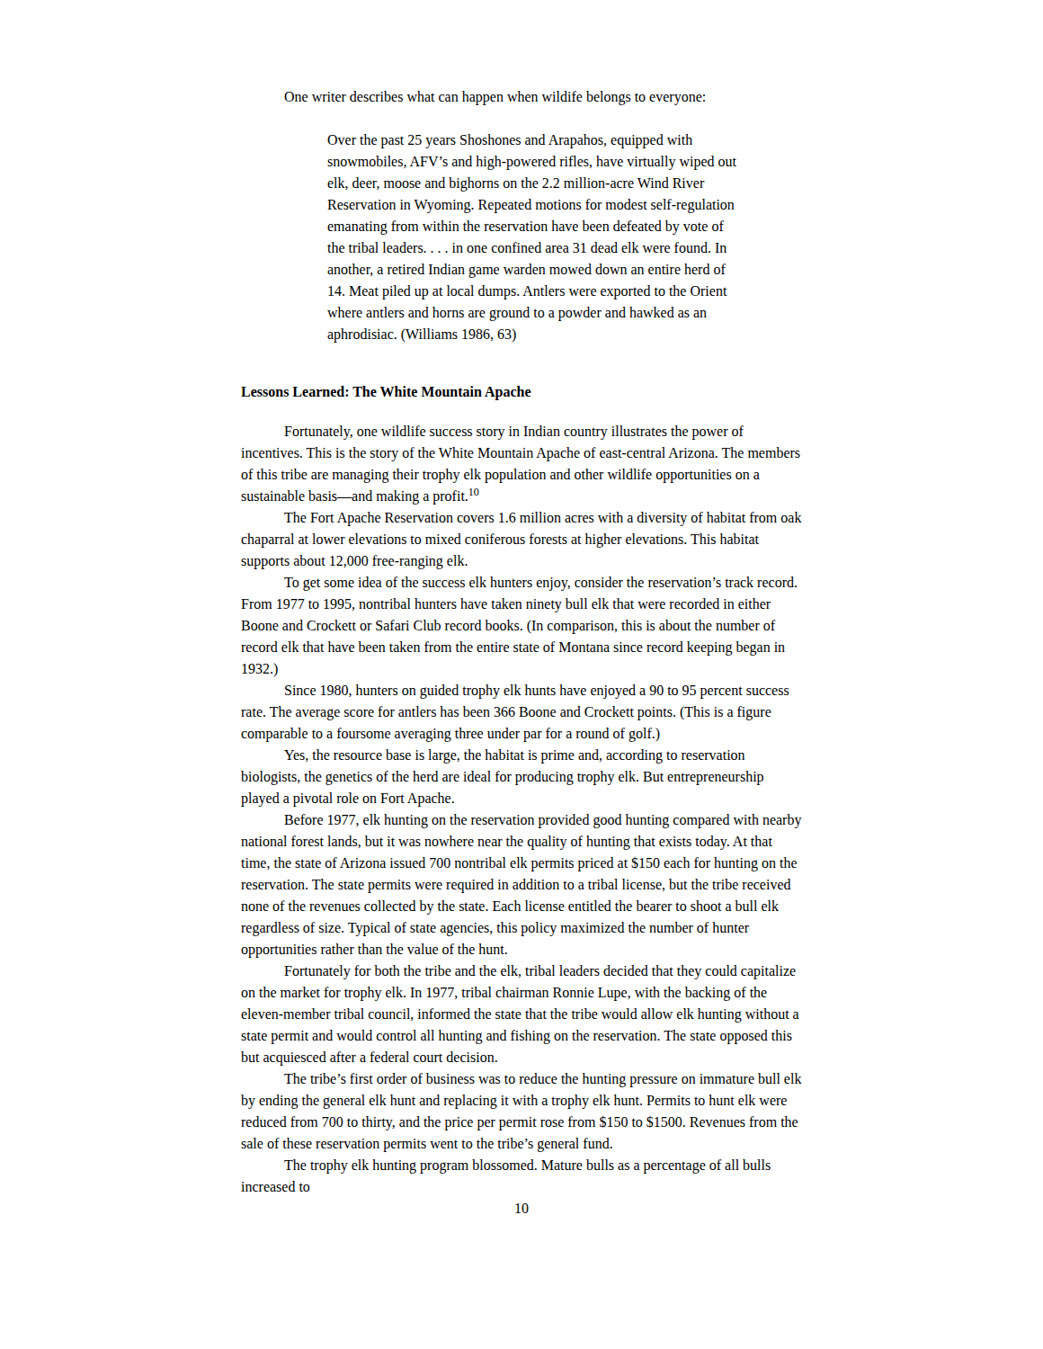One writer describes what can happen when wildife belongs to everyone:
Over the past 25 years Shoshones and Arapahos, equipped with snowmobiles, AFV’s and high-powered rifles, have virtually wiped out elk, deer, moose and bighorns on the 2.2 million-acre Wind River Reservation in Wyoming. Repeated motions for modest self-regulation emanating from within the reservation have been defeated by vote of the tribal leaders. . . . in one confined area 31 dead elk were found. In another, a retired Indian game warden mowed down an entire herd of 14. Meat piled up at local dumps. Antlers were exported to the Orient where antlers and horns are ground to a powder and hawked as an aphrodisiac. (Williams 1986, 63)
Lessons Learned: The White Mountain Apache
Fortunately, one wildlife success story in Indian country illustrates the power of incentives. This is the story of the White Mountain Apache of east-central Arizona. The members of this tribe are managing their trophy elk population and other wildlife opportunities on a sustainable basis—and making a profit.10
The Fort Apache Reservation covers 1.6 million acres with a diversity of habitat from oak chaparral at lower elevations to mixed coniferous forests at higher elevations. This habitat supports about 12,000 free-ranging elk.
To get some idea of the success elk hunters enjoy, consider the reservation’s track record. From 1977 to 1995, nontribal hunters have taken ninety bull elk that were recorded in either Boone and Crockett or Safari Club record books. (In comparison, this is about the number of record elk that have been taken from the entire state of Montana since record keeping began in 1932.)
Since 1980, hunters on guided trophy elk hunts have enjoyed a 90 to 95 percent success rate. The average score for antlers has been 366 Boone and Crockett points. (This is a figure comparable to a foursome averaging three under par for a round of golf.)
Yes, the resource base is large, the habitat is prime and, according to reservation biologists, the genetics of the herd are ideal for producing trophy elk. But entrepreneurship played a pivotal role on Fort Apache.
Before 1977, elk hunting on the reservation provided good hunting compared with nearby national forest lands, but it was nowhere near the quality of hunting that exists today. At that time, the state of Arizona issued 700 nontribal elk permits priced at $150 each for hunting on the reservation. The state permits were required in addition to a tribal license, but the tribe received none of the revenues collected by the state. Each license entitled the bearer to shoot a bull elk regardless of size. Typical of state agencies, this policy maximized the number of hunter opportunities rather than the value of the hunt.
Fortunately for both the tribe and the elk, tribal leaders decided that they could capitalize on the market for trophy elk. In 1977, tribal chairman Ronnie Lupe, with the backing of the eleven-member tribal council, informed the state that the tribe would allow elk hunting without a state permit and would control all hunting and fishing on the reservation. The state opposed this but acquiesced after a federal court decision.
The tribe’s first order of business was to reduce the hunting pressure on immature bull elk by ending the general elk hunt and replacing it with a trophy elk hunt. Permits to hunt elk were reduced from 700 to thirty, and the price per permit rose from $150 to $1500. Revenues from the sale of these reservation permits went to the tribe’s general fund.
The trophy elk hunting program blossomed. Mature bulls as a percentage of all bulls increased to
10